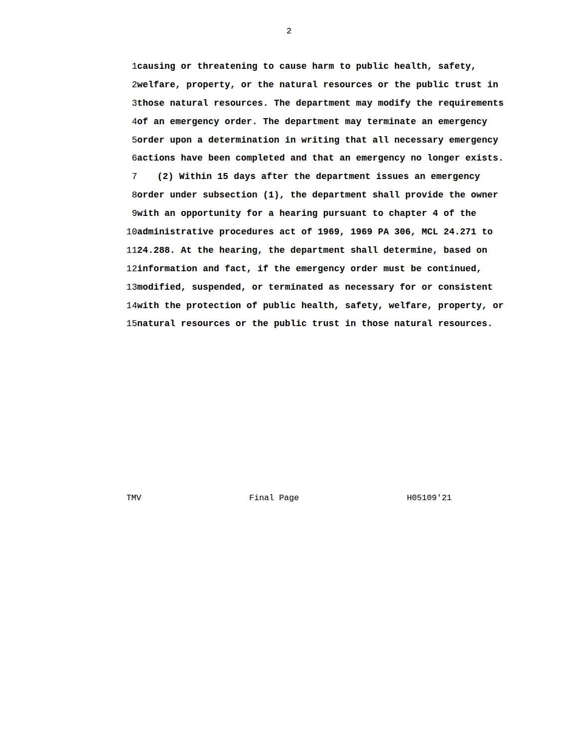2
| 1 | causing or threatening to cause harm to public health, safety, |
| 2 | welfare, property, or the natural resources or the public trust in |
| 3 | those natural resources. The department may modify the requirements |
| 4 | of an emergency order. The department may terminate an emergency |
| 5 | order upon a determination in writing that all necessary emergency |
| 6 | actions have been completed and that an emergency no longer exists. |
| 7 | (2) Within 15 days after the department issues an emergency |
| 8 | order under subsection (1), the department shall provide the owner |
| 9 | with an opportunity for a hearing pursuant to chapter 4 of the |
| 10 | administrative procedures act of 1969, 1969 PA 306, MCL 24.271 to |
| 11 | 24.288. At the hearing, the department shall determine, based on |
| 12 | information and fact, if the emergency order must be continued, |
| 13 | modified, suspended, or terminated as necessary for or consistent |
| 14 | with the protection of public health, safety, welfare, property, or |
| 15 | natural resources or the public trust in those natural resources. |
TMV
Final Page
H05109'21